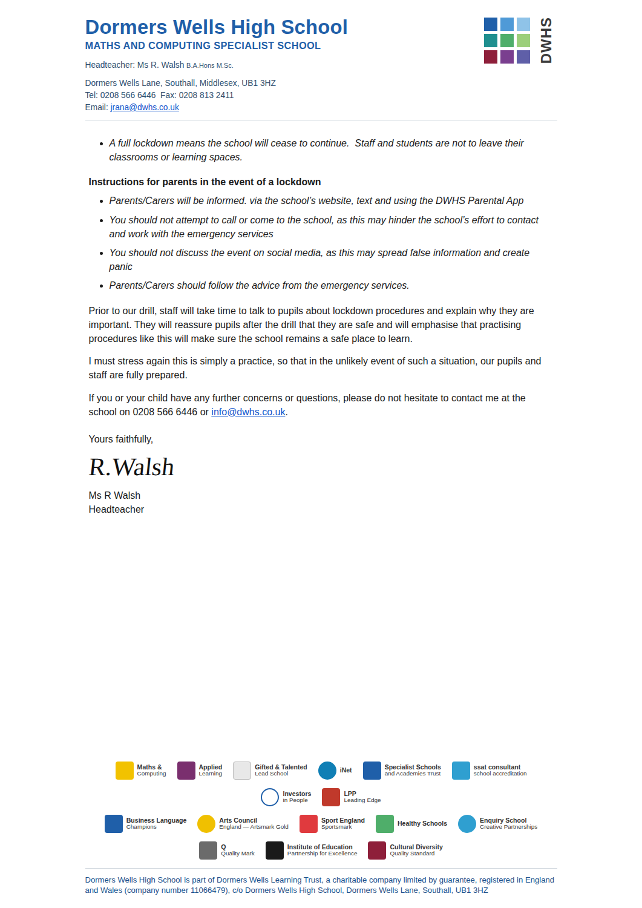Dormers Wells High School
Maths and Computing Specialist School
Headteacher: Ms R. Walsh B.A.Hons M.Sc.
Dormers Wells Lane, Southall, Middlesex, UB1 3HZ Tel: 0208 566 6446 Fax: 0208 813 2411 Email: jrana@dwhs.co.uk
DWHS
A full lockdown means the school will cease to continue. Staff and students are not to leave their classrooms or learning spaces.
Instructions for parents in the event of a lockdown
Parents/Carers will be informed. via the school’s website, text and using the DWHS Parental App
You should not attempt to call or come to the school, as this may hinder the school’s effort to contact and work with the emergency services
You should not discuss the event on social media, as this may spread false information and create panic
Parents/Carers should follow the advice from the emergency services.
Prior to our drill, staff will take time to talk to pupils about lockdown procedures and explain why they are important. They will reassure pupils after the drill that they are safe and will emphasise that practising procedures like this will make sure the school remains a safe place to learn.
I must stress again this is simply a practice, so that in the unlikely event of such a situation, our pupils and staff are fully prepared.
If you or your child have any further concerns or questions, please do not hesitate to contact me at the school on 0208 566 6446 or info@dwhs.co.uk.
Yours faithfully,
R.Walsh
Ms R Walsh
Headteacher
Maths &Computing Applied Learning Gifted & Talented Lead School iNet Specialist Schoolsand Academies Trust ssat consultantschool accreditation Investorsin People LPPLeading Edge
Business Language Champions Arts Council England — Artsmark Gold Sport England Sportsmark Healthy Schools Enquiry School Creative Partnerships QQuality Mark Institute of Education Partnership for Excellence Cultural Diversity Quality Standard
Dormers Wells High School is part of Dormers Wells Learning Trust, a charitable company limited by guarantee, registered in England and Wales (company number 11066479), c/o Dormers Wells High School, Dormers Wells Lane, Southall, UB1 3HZ